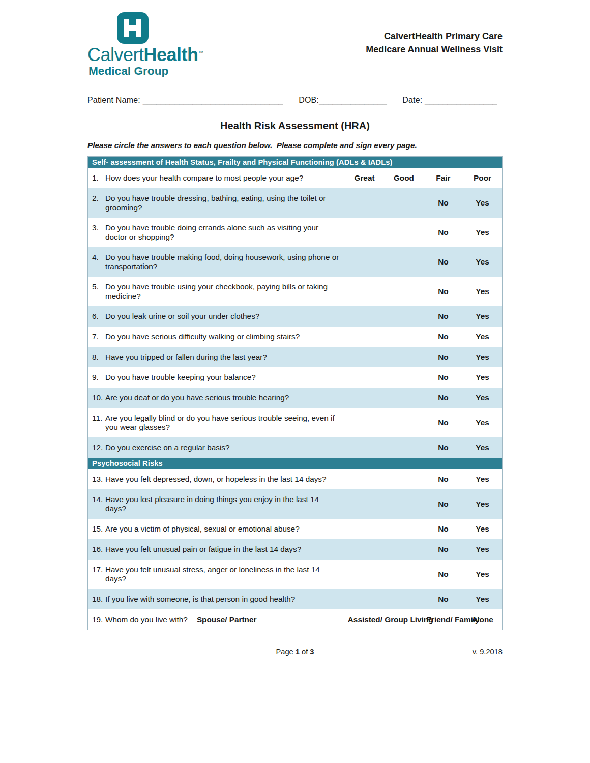CalvertHealth™
Medical Group
CalvertHealth Primary Care
Medicare Annual Wellness Visit
Patient Name: _______________________________ DOB:_______________ Date: ________________
Health Risk Assessment (HRA)
Please circle the answers to each question below. Please complete and sign every page.
| Self- assessment of Health Status, Frailty and Physical Functioning (ADLs & IADLs) |
| 1. How does your health compare to most people your age? | Great | Good | Fair | Poor |
| 2. Do you have trouble dressing, bathing, eating, using the toilet or grooming? | | | No | Yes |
| 3. Do you have trouble doing errands alone such as visiting your doctor or shopping? | | | No | Yes |
| 4. Do you have trouble making food, doing housework, using phone or transportation? | | | No | Yes |
| 5. Do you have trouble using your checkbook, paying bills or taking medicine? | | | No | Yes |
| 6. Do you leak urine or soil your under clothes? | | | No | Yes |
| 7. Do you have serious difficulty walking or climbing stairs? | | | No | Yes |
| 8. Have you tripped or fallen during the last year? | | | No | Yes |
| 9. Do you have trouble keeping your balance? | | | No | Yes |
| 10. Are you deaf or do you have serious trouble hearing? | | | No | Yes |
| 11. Are you legally blind or do you have serious trouble seeing, even if you wear glasses? | | | No | Yes |
| 12. Do you exercise on a regular basis? | | | No | Yes |
| Psychosocial Risks |
| 13. Have you felt depressed, down, or hopeless in the last 14 days? | | | No | Yes |
| 14. Have you lost pleasure in doing things you enjoy in the last 14 days? | | | No | Yes |
| 15. Are you a victim of physical, sexual or emotional abuse? | | | No | Yes |
| 16. Have you felt unusual pain or fatigue in the last 14 days? | | | No | Yes |
| 17. Have you felt unusual stress, anger or loneliness in the last 14 days? | | | No | Yes |
| 18. If you live with someone, is that person in good health? | | | No | Yes |
| 19. Whom do you live with? Spouse/ Partner | Assisted/ Group Living | Friend/ Family | Alone |
Page 1 of 3
v. 9.2018